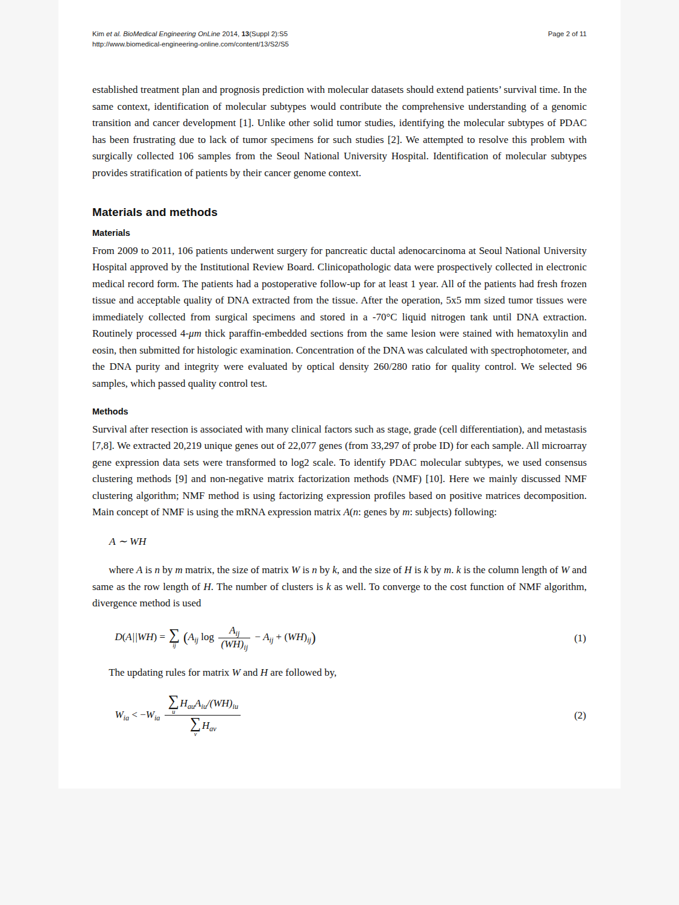Kim et al. BioMedical Engineering OnLine 2014, 13(Suppl 2):S5 http://www.biomedical-engineering-online.com/content/13/S2/S5
Page 2 of 11
established treatment plan and prognosis prediction with molecular datasets should extend patients’ survival time. In the same context, identification of molecular subtypes would contribute the comprehensive understanding of a genomic transition and cancer development [1]. Unlike other solid tumor studies, identifying the molecular subtypes of PDAC has been frustrating due to lack of tumor specimens for such studies [2]. We attempted to resolve this problem with surgically collected 106 samples from the Seoul National University Hospital. Identification of molecular subtypes provides stratification of patients by their cancer genome context.
Materials and methods
Materials
From 2009 to 2011, 106 patients underwent surgery for pancreatic ductal adenocarcinoma at Seoul National University Hospital approved by the Institutional Review Board. Clinicopathologic data were prospectively collected in electronic medical record form. The patients had a postoperative follow-up for at least 1 year. All of the patients had fresh frozen tissue and acceptable quality of DNA extracted from the tissue. After the operation, 5x5 mm sized tumor tissues were immediately collected from surgical specimens and stored in a -70°C liquid nitrogen tank until DNA extraction. Routinely processed 4-μm thick paraffin-embedded sections from the same lesion were stained with hematoxylin and eosin, then submitted for histologic examination. Concentration of the DNA was calculated with spectrophotometer, and the DNA purity and integrity were evaluated by optical density 260/280 ratio for quality control. We selected 96 samples, which passed quality control test.
Methods
Survival after resection is associated with many clinical factors such as stage, grade (cell differentiation), and metastasis [7,8]. We extracted 20,219 unique genes out of 22,077 genes (from 33,297 of probe ID) for each sample. All microarray gene expression data sets were transformed to log2 scale. To identify PDAC molecular subtypes, we used consensus clustering methods [9] and non-negative matrix factorization methods (NMF) [10]. Here we mainly discussed NMF clustering algorithm; NMF method is using factorizing expression profiles based on positive matrices decomposition. Main concept of NMF is using the mRNA expression matrix A(n: genes by m: subjects) following:
A ∼ WH
where A is n by m matrix, the size of matrix W is n by k, and the size of H is k by m. k is the column length of W and same as the row length of H. The number of clusters is k as well. To converge to the cost function of NMF algorithm, divergence method is used
| D ( A//WH ) = ∑ ij ( A ij log A ij (WH) ij − A ij + ( WH ) ij ) | (1) |
The updating rules for matrix W and H are followed by,
| W ia < − W ia ∑ u H au A iu /(WH) iu ∑ v H av | (2) |